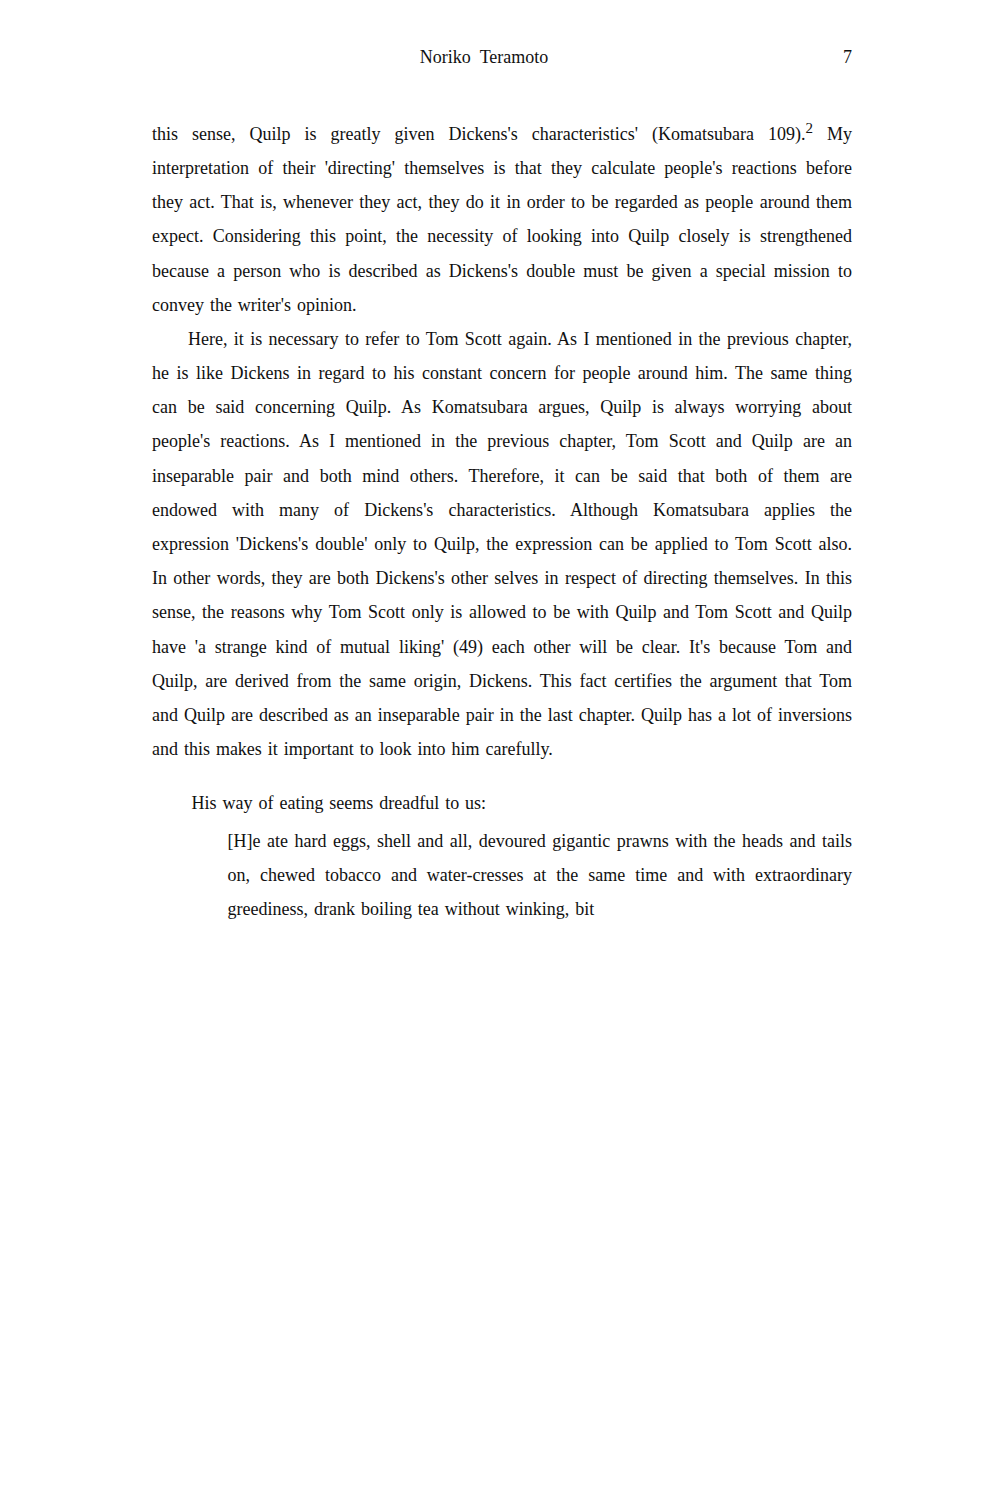Noriko Teramoto 7
this sense, Quilp is greatly given Dickens's characteristics' (Komatsubara 109).2 My interpretation of their 'directing' themselves is that they calculate people's reactions before they act. That is, whenever they act, they do it in order to be regarded as people around them expect. Considering this point, the necessity of looking into Quilp closely is strengthened because a person who is described as Dickens's double must be given a special mission to convey the writer's opinion.
Here, it is necessary to refer to Tom Scott again. As I mentioned in the previous chapter, he is like Dickens in regard to his constant concern for people around him. The same thing can be said concerning Quilp. As Komatsubara argues, Quilp is always worrying about people's reactions. As I mentioned in the previous chapter, Tom Scott and Quilp are an inseparable pair and both mind others. Therefore, it can be said that both of them are endowed with many of Dickens's characteristics. Although Komatsubara applies the expression 'Dickens's double' only to Quilp, the expression can be applied to Tom Scott also. In other words, they are both Dickens's other selves in respect of directing themselves. In this sense, the reasons why Tom Scott only is allowed to be with Quilp and Tom Scott and Quilp have 'a strange kind of mutual liking' (49) each other will be clear. It's because Tom and Quilp, are derived from the same origin, Dickens. This fact certifies the argument that Tom and Quilp are described as an inseparable pair in the last chapter. Quilp has a lot of inversions and this makes it important to look into him carefully.
His way of eating seems dreadful to us:
[H]e ate hard eggs, shell and all, devoured gigantic prawns with the heads and tails on, chewed tobacco and water-cresses at the same time and with extraordinary greediness, drank boiling tea without winking, bit